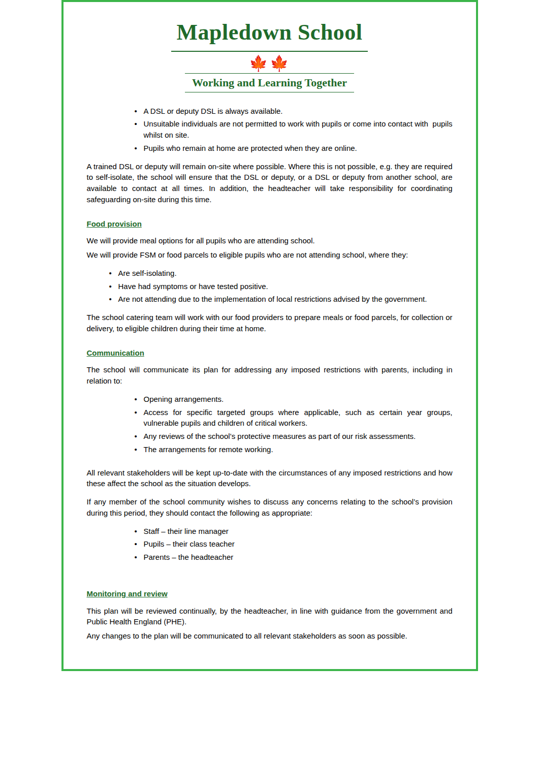Mapledown School
🍁🍁
Working and Learning Together
A DSL or deputy DSL is always available.
Unsuitable individuals are not permitted to work with pupils or come into contact with pupils whilst on site.
Pupils who remain at home are protected when they are online.
A trained DSL or deputy will remain on-site where possible. Where this is not possible, e.g. they are required to self-isolate, the school will ensure that the DSL or deputy, or a DSL or deputy from another school, are available to contact at all times. In addition, the headteacher will take responsibility for coordinating safeguarding on-site during this time.
Food provision
We will provide meal options for all pupils who are attending school.
We will provide FSM or food parcels to eligible pupils who are not attending school, where they:
Are self-isolating.
Have had symptoms or have tested positive.
Are not attending due to the implementation of local restrictions advised by the government.
The school catering team will work with our food providers to prepare meals or food parcels, for collection or delivery, to eligible children during their time at home.
Communication
The school will communicate its plan for addressing any imposed restrictions with parents, including in relation to:
Opening arrangements.
Access for specific targeted groups where applicable, such as certain year groups, vulnerable pupils and children of critical workers.
Any reviews of the school’s protective measures as part of our risk assessments.
The arrangements for remote working.
All relevant stakeholders will be kept up-to-date with the circumstances of any imposed restrictions and how these affect the school as the situation develops.
If any member of the school community wishes to discuss any concerns relating to the school’s provision during this period, they should contact the following as appropriate:
Staff – their line manager
Pupils – their class teacher
Parents – the headteacher
Monitoring and review
This plan will be reviewed continually, by the headteacher, in line with guidance from the government and Public Health England (PHE).
Any changes to the plan will be communicated to all relevant stakeholders as soon as possible.